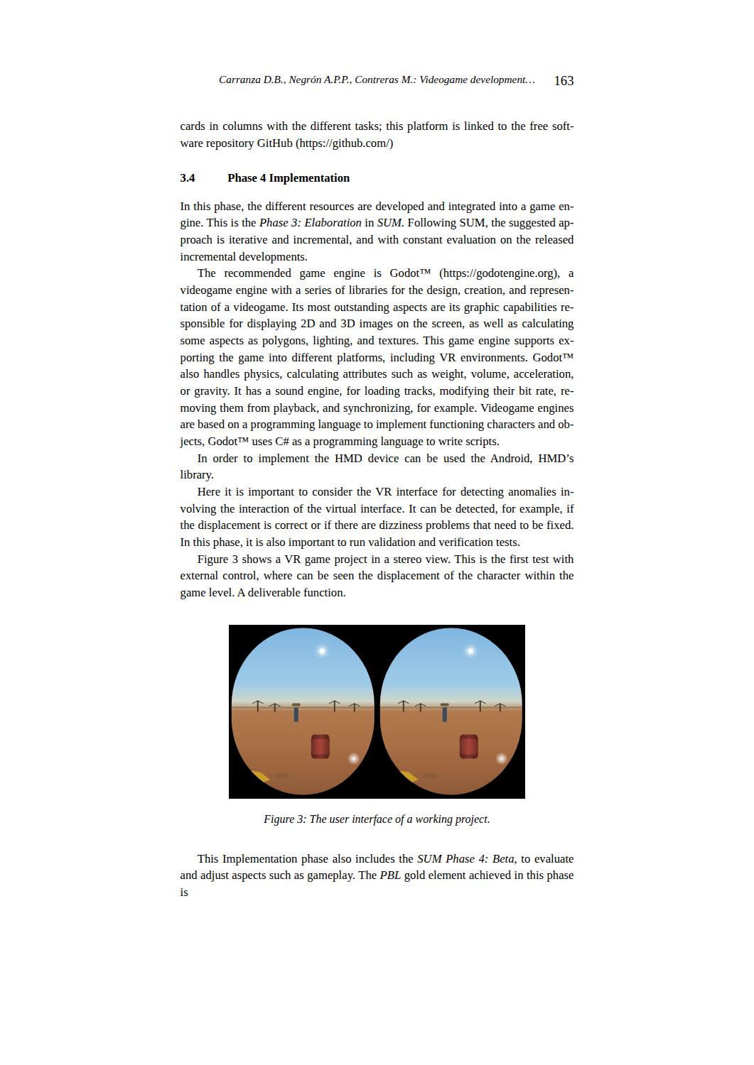Carranza D.B., Negrón A.P.P., Contreras M.: Videogame development… 163
cards in columns with the different tasks; this platform is linked to the free software repository GitHub (https://github.com/)
3.4 Phase 4 Implementation
In this phase, the different resources are developed and integrated into a game engine. This is the Phase 3: Elaboration in SUM. Following SUM, the suggested approach is iterative and incremental, and with constant evaluation on the released incremental developments.
The recommended game engine is Godot™ (https://godotengine.org), a videogame engine with a series of libraries for the design, creation, and representation of a videogame. Its most outstanding aspects are its graphic capabilities responsible for displaying 2D and 3D images on the screen, as well as calculating some aspects as polygons, lighting, and textures. This game engine supports exporting the game into different platforms, including VR environments. Godot™ also handles physics, calculating attributes such as weight, volume, acceleration, or gravity. It has a sound engine, for loading tracks, modifying their bit rate, removing them from playback, and synchronizing, for example. Videogame engines are based on a programming language to implement functioning characters and objects, Godot™ uses C# as a programming language to write scripts.
In order to implement the HMD device can be used the Android, HMD’s library.
Here it is important to consider the VR interface for detecting anomalies involving the interaction of the virtual interface. It can be detected, for example, if the displacement is correct or if there are dizziness problems that need to be fixed. In this phase, it is also important to run validation and verification tests.
Figure 3 shows a VR game project in a stereo view. This is the first test with external control, where can be seen the displacement of the character within the game level. A deliverable function.
Figure 3: The user interface of a working project.
This Implementation phase also includes the SUM Phase 4: Beta, to evaluate and adjust aspects such as gameplay. The PBL gold element achieved in this phase is